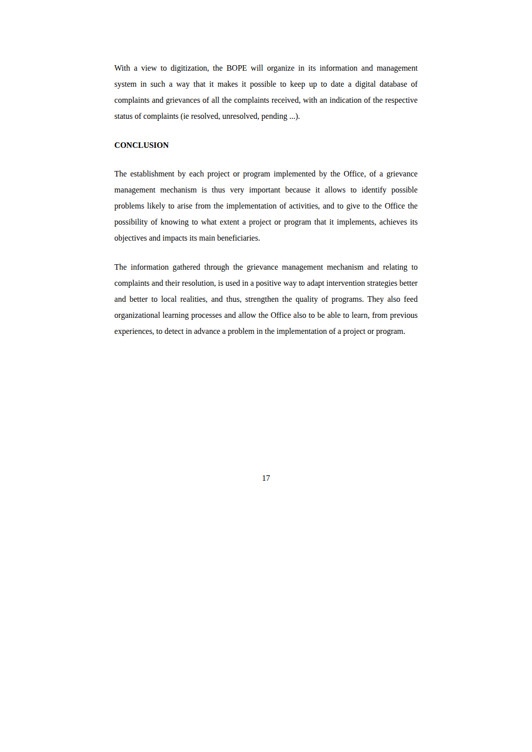With a view to digitization, the BOPE will organize in its information and management system in such a way that it makes it possible to keep up to date a digital database of complaints and grievances of all the complaints received, with an indication of the respective status of complaints (ie resolved, unresolved, pending ...).
Conclusion
The establishment by each project or program implemented by the Office, of a grievance management mechanism is thus very important because it allows to identify possible problems likely to arise from the implementation of activities, and to give to the Office the possibility of knowing to what extent a project or program that it implements, achieves its objectives and impacts its main beneficiaries.
The information gathered through the grievance management mechanism and relating to complaints and their resolution, is used in a positive way to adapt intervention strategies better and better to local realities, and thus, strengthen the quality of programs. They also feed organizational learning processes and allow the Office also to be able to learn, from previous experiences, to detect in advance a problem in the implementation of a project or program.
17